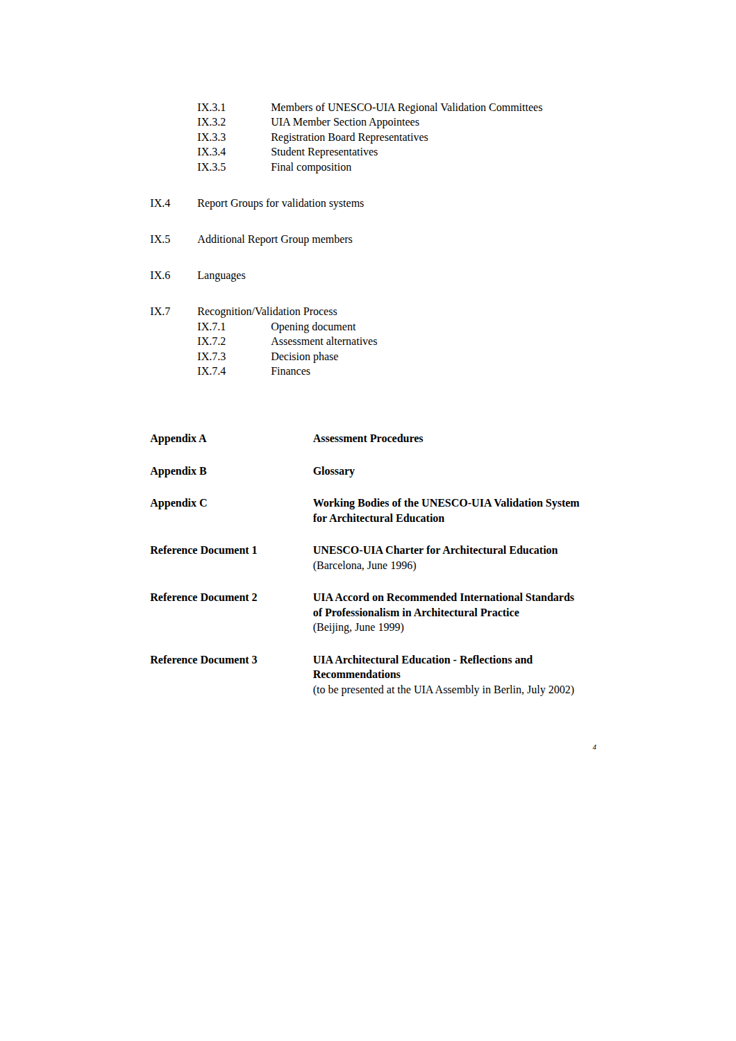| | IX.3.1 | Members of UNESCO-UIA Regional Validation Committees |
| | IX.3.2 | UIA Member Section Appointees |
| | IX.3.3 | Registration Board Representatives |
| | IX.3.4 | Student Representatives |
| | IX.3.5 | Final composition |
| IX.4 | Report Groups for validation systems |
| IX.5 | Additional Report Group members |
| IX.6 | Languages |
| IX.7 | Recognition/Validation Process |
| | IX.7.1 | Opening document |
| | IX.7.2 | Assessment alternatives |
| | IX.7.3 | Decision phase |
| | IX.7.4 | Finances |
| Appendix A | Assessment Procedures |
| Appendix B | Glossary |
| Appendix C | Working Bodies of the UNESCO-UIA Validation System for Architectural Education |
| Reference Document 1 | UNESCO-UIA Charter for Architectural Education (Barcelona, June 1996) |
| Reference Document 2 | UIA Accord on Recommended International Standards of Professionalism in Architectural Practice (Beijing, June 1999) |
| Reference Document 3 | UIA Architectural Education - Reflections and Recommendations (to be presented at the UIA Assembly in Berlin, July 2002) |
4